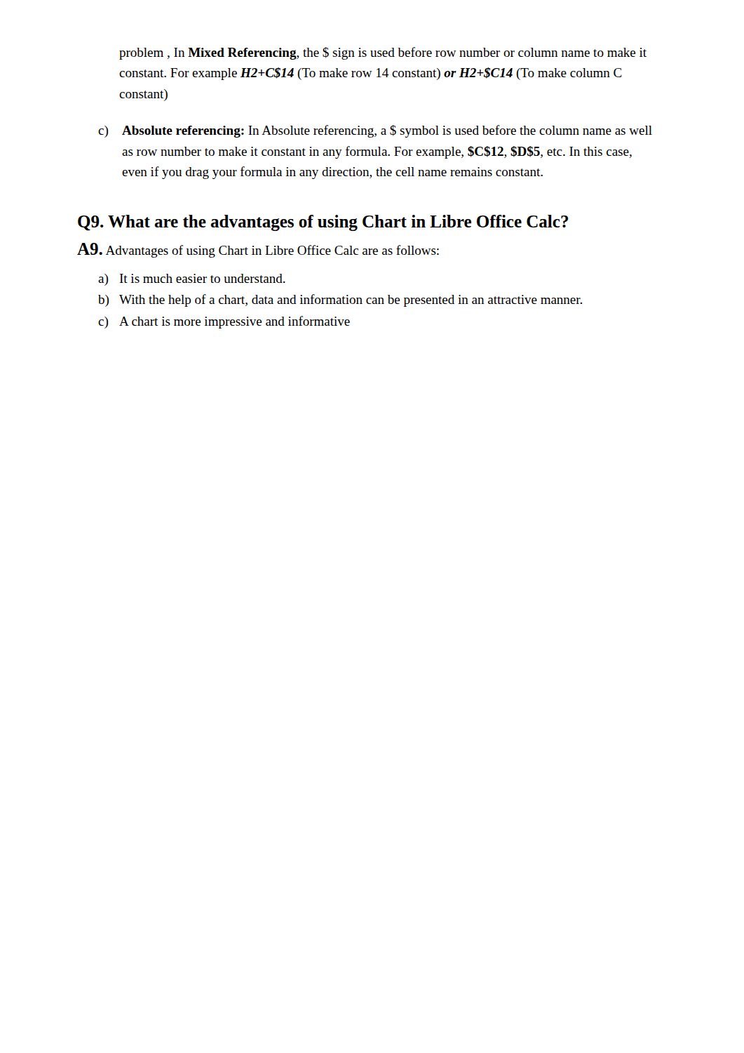problem , In Mixed Referencing, the $ sign is used before row number or column name to make it constant. For example H2+C$14 (To make row 14 constant) or H2+$C14 (To make column C constant)
Absolute referencing: In Absolute referencing, a $ symbol is used before the column name as well as row number to make it constant in any formula. For example, $C$12, $D$5, etc. In this case, even if you drag your formula in any direction, the cell name remains constant.
Q9. What are the advantages of using Chart in Libre Office Calc?
A9. Advantages of using Chart in Libre Office Calc are as follows:
It is much easier to understand.
With the help of a chart, data and information can be presented in an attractive manner.
A chart is more impressive and informative